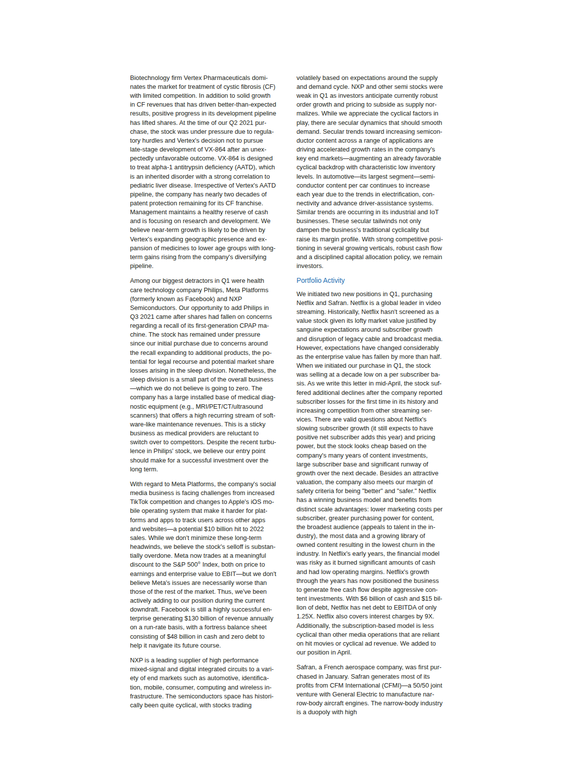Biotechnology firm Vertex Pharmaceuticals dominates the market for treatment of cystic fibrosis (CF) with limited competition. In addition to solid growth in CF revenues that has driven better-than-expected results, positive progress in its development pipeline has lifted shares. At the time of our Q2 2021 purchase, the stock was under pressure due to regulatory hurdles and Vertex's decision not to pursue late-stage development of VX-864 after an unexpectedly unfavorable outcome. VX-864 is designed to treat alpha-1 antitrypsin deficiency (AATD), which is an inherited disorder with a strong correlation to pediatric liver disease. Irrespective of Vertex's AATD pipeline, the company has nearly two decades of patent protection remaining for its CF franchise. Management maintains a healthy reserve of cash and is focusing on research and development. We believe near-term growth is likely to be driven by Vertex's expanding geographic presence and expansion of medicines to lower age groups with long-term gains rising from the company's diversifying pipeline.
Among our biggest detractors in Q1 were health care technology company Philips, Meta Platforms (formerly known as Facebook) and NXP Semiconductors. Our opportunity to add Philips in Q3 2021 came after shares had fallen on concerns regarding a recall of its first-generation CPAP machine. The stock has remained under pressure since our initial purchase due to concerns around the recall expanding to additional products, the potential for legal recourse and potential market share losses arising in the sleep division. Nonetheless, the sleep division is a small part of the overall business—which we do not believe is going to zero. The company has a large installed base of medical diagnostic equipment (e.g., MRI/PET/CT/ultrasound scanners) that offers a high recurring stream of software-like maintenance revenues. This is a sticky business as medical providers are reluctant to switch over to competitors. Despite the recent turbulence in Philips' stock, we believe our entry point should make for a successful investment over the long term.
With regard to Meta Platforms, the company's social media business is facing challenges from increased TikTok competition and changes to Apple's iOS mobile operating system that make it harder for platforms and apps to track users across other apps and websites—a potential $10 billion hit to 2022 sales. While we don't minimize these long-term headwinds, we believe the stock's selloff is substantially overdone. Meta now trades at a meaningful discount to the S&P 500® Index, both on price to earnings and enterprise value to EBIT—but we don't believe Meta's issues are necessarily worse than those of the rest of the market. Thus, we've been actively adding to our position during the current downdraft. Facebook is still a highly successful enterprise generating $130 billion of revenue annually on a run-rate basis, with a fortress balance sheet consisting of $48 billion in cash and zero debt to help it navigate its future course.
NXP is a leading supplier of high performance mixed-signal and digital integrated circuits to a variety of end markets such as automotive, identification, mobile, consumer, computing and wireless infrastructure. The semiconductors space has historically been quite cyclical, with stocks trading volatilely based on expectations around the supply and demand cycle. NXP and other semi stocks were weak in Q1 as investors anticipate currently robust order growth and pricing to subside as supply normalizes. While we appreciate the cyclical factors in play, there are secular dynamics that should smooth demand. Secular trends toward increasing semiconductor content across a range of applications are driving accelerated growth rates in the company's key end markets—augmenting an already favorable cyclical backdrop with characteristic low inventory levels. In automotive—its largest segment—semiconductor content per car continues to increase each year due to the trends in electrification, connectivity and advance driver-assistance systems. Similar trends are occurring in its industrial and IoT businesses. These secular tailwinds not only dampen the business's traditional cyclicality but raise its margin profile. With strong competitive positioning in several growing verticals, robust cash flow and a disciplined capital allocation policy, we remain investors.
Portfolio Activity
We initiated two new positions in Q1, purchasing Netflix and Safran. Netflix is a global leader in video streaming. Historically, Netflix hasn't screened as a value stock given its lofty market value justified by sanguine expectations around subscriber growth and disruption of legacy cable and broadcast media. However, expectations have changed considerably as the enterprise value has fallen by more than half. When we initiated our purchase in Q1, the stock was selling at a decade low on a per subscriber basis. As we write this letter in mid-April, the stock suffered additional declines after the company reported subscriber losses for the first time in its history and increasing competition from other streaming services. There are valid questions about Netflix's slowing subscriber growth (it still expects to have positive net subscriber adds this year) and pricing power, but the stock looks cheap based on the company's many years of content investments, large subscriber base and significant runway of growth over the next decade. Besides an attractive valuation, the company also meets our margin of safety criteria for being "better" and "safer." Netflix has a winning business model and benefits from distinct scale advantages: lower marketing costs per subscriber, greater purchasing power for content, the broadest audience (appeals to talent in the industry), the most data and a growing library of owned content resulting in the lowest churn in the industry. In Netflix's early years, the financial model was risky as it burned significant amounts of cash and had low operating margins. Netflix's growth through the years has now positioned the business to generate free cash flow despite aggressive content investments. With $6 billion of cash and $15 billion of debt, Netflix has net debt to EBITDA of only 1.25X. Netflix also covers interest charges by 9X. Additionally, the subscription-based model is less cyclical than other media operations that are reliant on hit movies or cyclical ad revenue. We added to our position in April.
Safran, a French aerospace company, was first purchased in January. Safran generates most of its profits from CFM International (CFMI)—a 50/50 joint venture with General Electric to manufacture narrow-body aircraft engines. The narrow-body industry is a duopoly with high